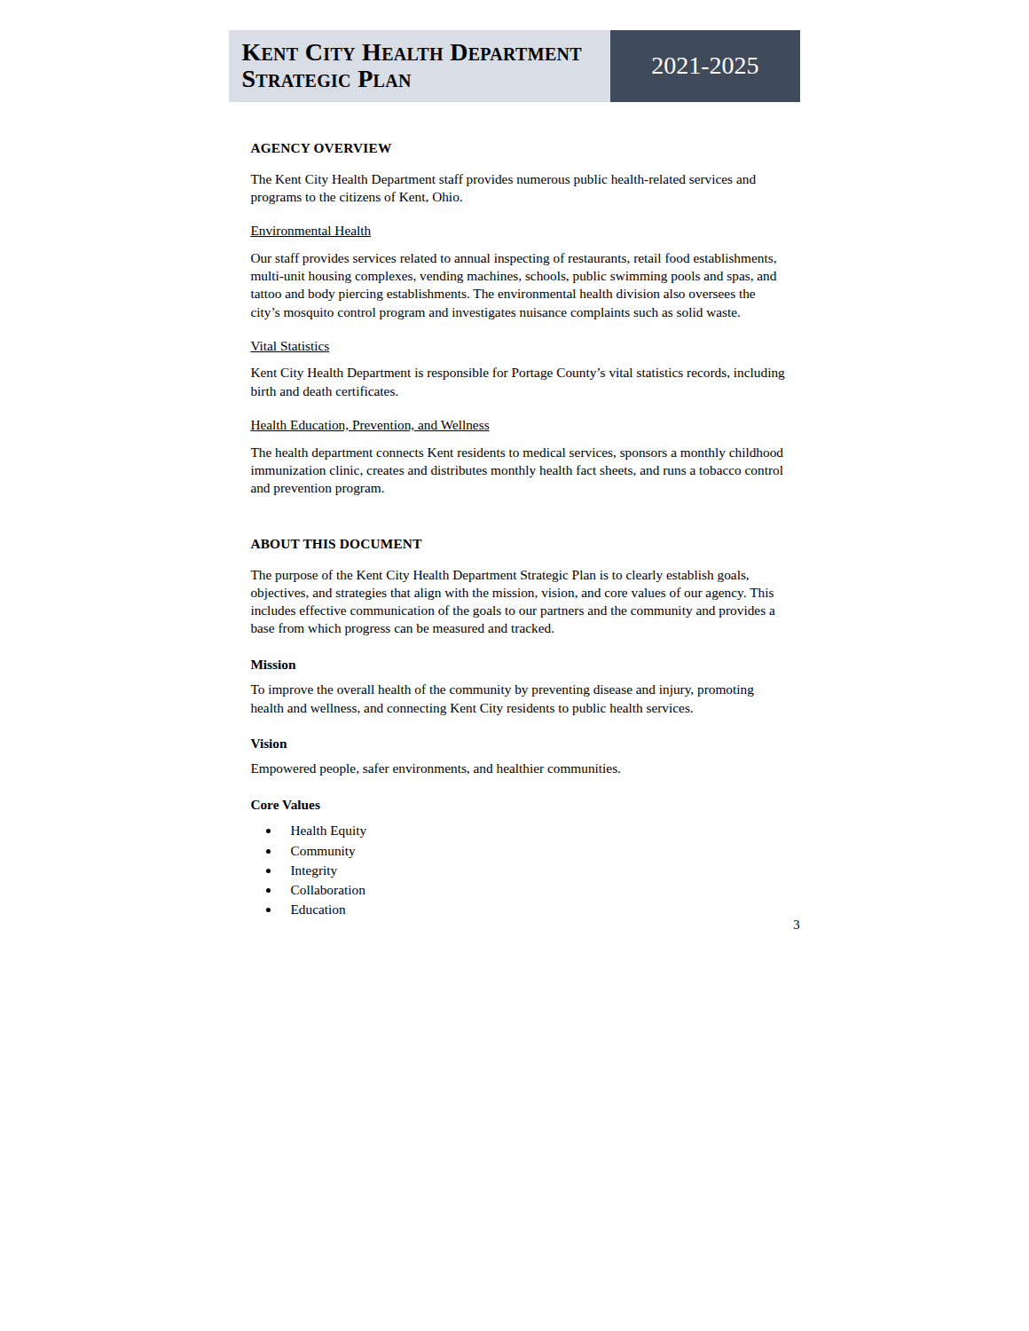Kent City Health Department Strategic Plan
2021-2025
AGENCY OVERVIEW
The Kent City Health Department staff provides numerous public health-related services and programs to the citizens of Kent, Ohio.
Environmental Health
Our staff provides services related to annual inspecting of restaurants, retail food establishments, multi-unit housing complexes, vending machines, schools, public swimming pools and spas, and tattoo and body piercing establishments. The environmental health division also oversees the city’s mosquito control program and investigates nuisance complaints such as solid waste.
Vital Statistics
Kent City Health Department is responsible for Portage County’s vital statistics records, including birth and death certificates.
Health Education, Prevention, and Wellness
The health department connects Kent residents to medical services, sponsors a monthly childhood immunization clinic, creates and distributes monthly health fact sheets, and runs a tobacco control and prevention program.
ABOUT THIS DOCUMENT
The purpose of the Kent City Health Department Strategic Plan is to clearly establish goals, objectives, and strategies that align with the mission, vision, and core values of our agency. This includes effective communication of the goals to our partners and the community and provides a base from which progress can be measured and tracked.
Mission
To improve the overall health of the community by preventing disease and injury, promoting health and wellness, and connecting Kent City residents to public health services.
Vision
Empowered people, safer environments, and healthier communities.
Core Values
Health Equity
Community
Integrity
Collaboration
Education
3